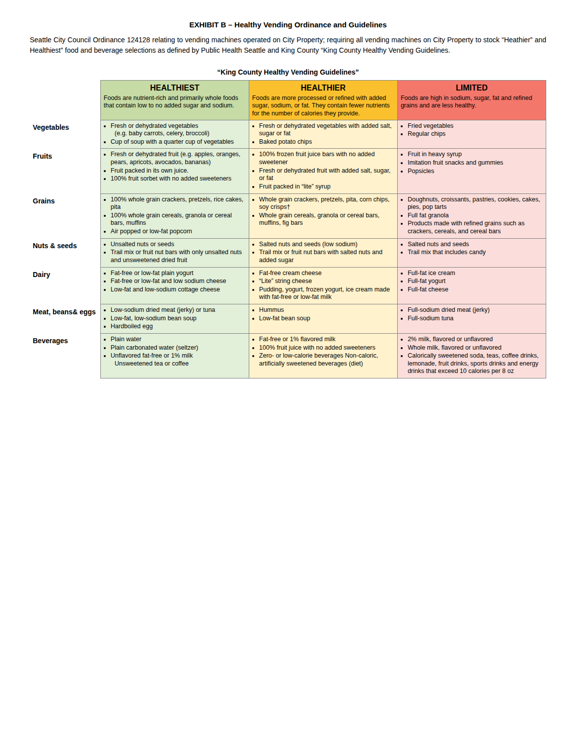EXHIBIT B – Healthy Vending Ordinance and Guidelines
Seattle City Council Ordinance 124128 relating to vending machines operated on City Property; requiring all vending machines on City Property to stock “Heathier” and Healthiest” food and beverage selections as defined by Public Health Seattle and King County “King County Healthy Vending Guidelines.
“King County Healthy Vending Guidelines”
| | HEALTHIEST Foods are nutrient-rich and primarily whole foods that contain low to no added sugar and sodium. | HEALTHIER Foods are more processed or refined with added sugar, sodium, or fat. They contain fewer nutrients for the number of calories they provide. | LIMITED Foods are high in sodium, sugar, fat and refined grains and are less healthy. |
| --- | --- | --- | --- |
| Vegetables | Fresh or dehydrated vegetables (e.g. baby carrots, celery, broccoli) Cup of soup with a quarter cup of vegetables | Fresh or dehydrated vegetables with added salt, sugar or fat Baked potato chips | Fried vegetables Regular chips |
| Fruits | Fresh or dehydrated fruit (e.g. apples, oranges, pears, apricots, avocados, bananas) Fruit packed in its own juice. 100% fruit sorbet with no added sweeteners | 100% frozen fruit juice bars with no added sweetener Fresh or dehydrated fruit with added salt, sugar, or fat Fruit packed in “lite” syrup | Fruit in heavy syrup Imitation fruit snacks and gummies Popsicles |
| Grains | 100% whole grain crackers, pretzels, rice cakes, pita 100% whole grain cereals, granola or cereal bars, muffins Air popped or low-fat popcorn | Whole grain crackers, pretzels, pita, corn chips, soy crisps† Whole grain cereals, granola or cereal bars, muffins, fig bars | Doughnuts, croissants, pastries, cookies, cakes, pies, pop tarts Full fat granola Products made with refined grains such as crackers, cereals, and cereal bars |
| Nuts & seeds | Unsalted nuts or seeds Trail mix or fruit nut bars with only unsalted nuts and unsweetened dried fruit | Salted nuts and seeds (low sodium) Trail mix or fruit nut bars with salted nuts and added sugar | Salted nuts and seeds Trail mix that includes candy |
| Dairy | Fat-free or low-fat plain yogurt Fat-free or low-fat and low sodium cheese Low-fat and low-sodium cottage cheese | Fat-free cream cheese “Lite” string cheese Pudding, yogurt, frozen yogurt, ice cream made with fat-free or low-fat milk | Full-fat ice cream Full-fat yogurt Full-fat cheese |
| Meat, beans& eggs | Low-sodium dried meat (jerky) or tuna Low-fat, low-sodium bean soup Hardboiled egg | Hummus Low-fat bean soup | Full-sodium dried meat (jerky) Full-sodium tuna |
| Beverages | Plain water Plain carbonated water (seltzer) Unflavored fat-free or 1% milk Unsweetened tea or coffee | Fat-free or 1% flavored milk 100% fruit juice with no added sweeteners Zero- or low-calorie beverages Non-caloric, artificially sweetened beverages (diet) | 2% milk, flavored or unflavored Whole milk, flavored or unflavored Calorically sweetened soda, teas, coffee drinks, lemonade, fruit drinks, sports drinks and energy drinks that exceed 10 calories per 8 oz |